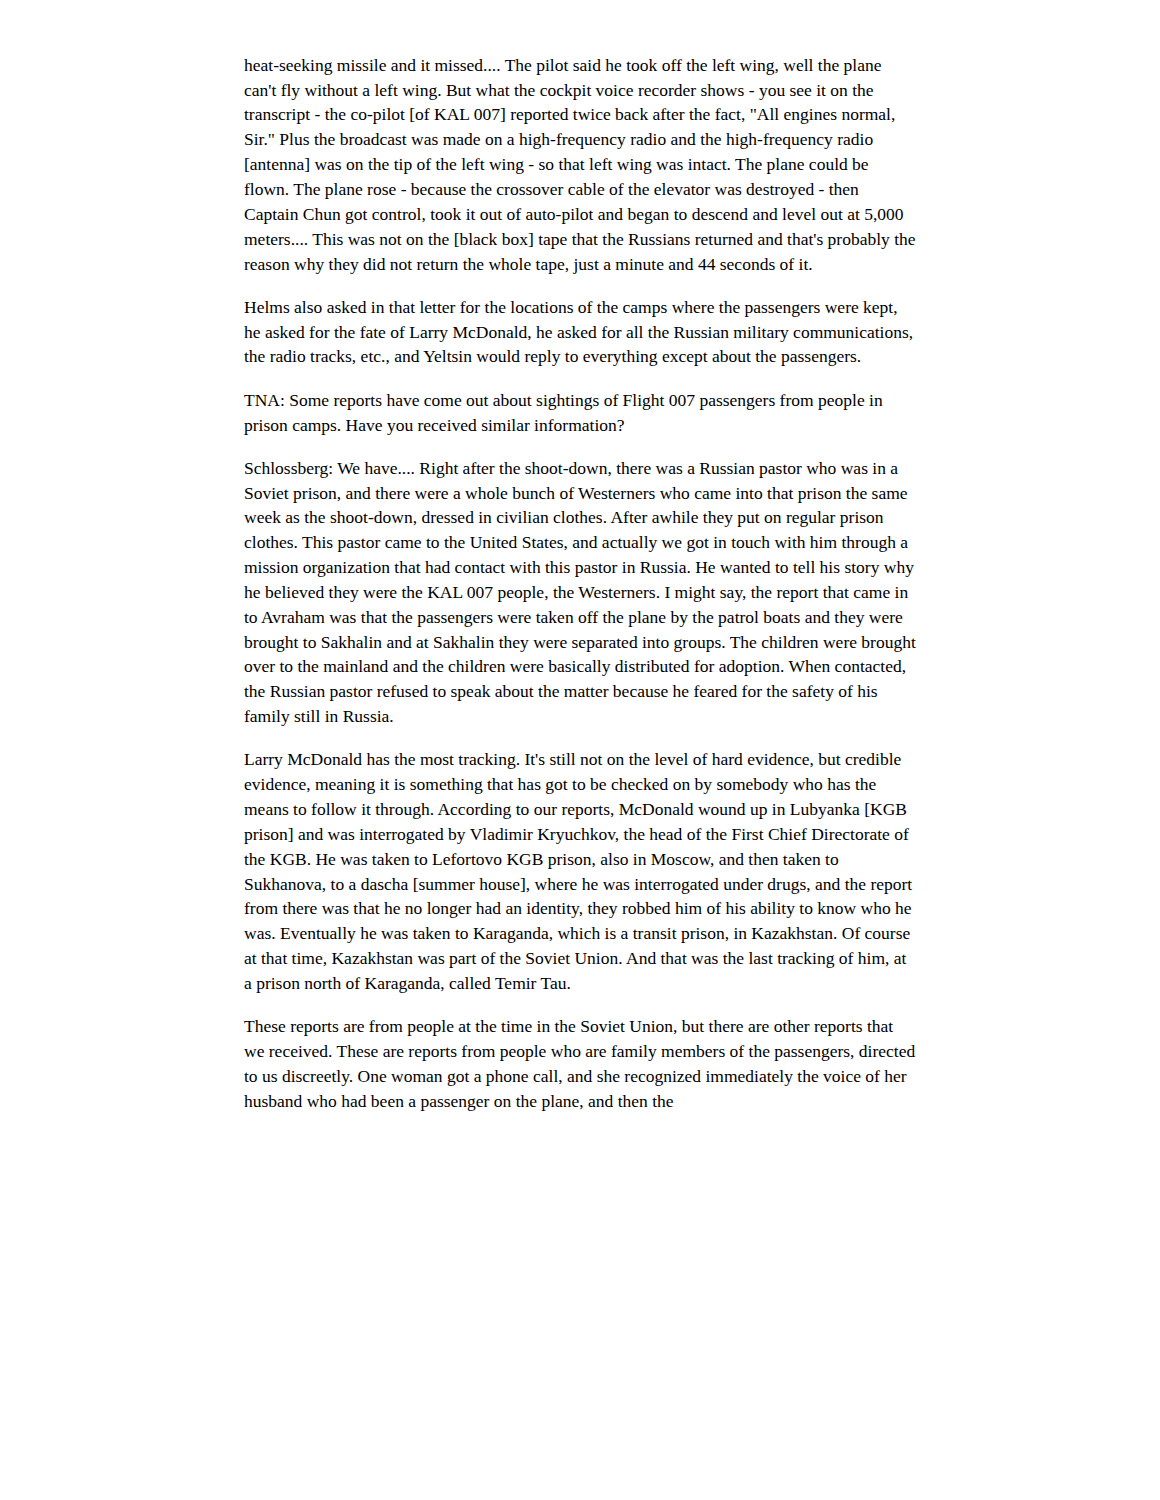heat-seeking missile and it missed.... The pilot said he took off the left wing, well the plane can't fly without a left wing. But what the cockpit voice recorder shows - you see it on the transcript - the co-pilot [of KAL 007] reported twice back after the fact, "All engines normal, Sir." Plus the broadcast was made on a high-frequency radio and the high-frequency radio [antenna] was on the tip of the left wing - so that left wing was intact. The plane could be flown. The plane rose - because the crossover cable of the elevator was destroyed - then Captain Chun got control, took it out of auto-pilot and began to descend and level out at 5,000 meters.... This was not on the [black box] tape that the Russians returned and that's probably the reason why they did not return the whole tape, just a minute and 44 seconds of it.
Helms also asked in that letter for the locations of the camps where the passengers were kept, he asked for the fate of Larry McDonald, he asked for all the Russian military communications, the radio tracks, etc., and Yeltsin would reply to everything except about the passengers.
TNA: Some reports have come out about sightings of Flight 007 passengers from people in prison camps. Have you received similar information?
Schlossberg: We have.... Right after the shoot-down, there was a Russian pastor who was in a Soviet prison, and there were a whole bunch of Westerners who came into that prison the same week as the shoot-down, dressed in civilian clothes. After awhile they put on regular prison clothes. This pastor came to the United States, and actually we got in touch with him through a mission organization that had contact with this pastor in Russia. He wanted to tell his story why he believed they were the KAL 007 people, the Westerners. I might say, the report that came in to Avraham was that the passengers were taken off the plane by the patrol boats and they were brought to Sakhalin and at Sakhalin they were separated into groups. The children were brought over to the mainland and the children were basically distributed for adoption. When contacted, the Russian pastor refused to speak about the matter because he feared for the safety of his family still in Russia.
Larry McDonald has the most tracking. It's still not on the level of hard evidence, but credible evidence, meaning it is something that has got to be checked on by somebody who has the means to follow it through. According to our reports, McDonald wound up in Lubyanka [KGB prison] and was interrogated by Vladimir Kryuchkov, the head of the First Chief Directorate of the KGB. He was taken to Lefortovo KGB prison, also in Moscow, and then taken to Sukhanova, to a dascha [summer house], where he was interrogated under drugs, and the report from there was that he no longer had an identity, they robbed him of his ability to know who he was. Eventually he was taken to Karaganda, which is a transit prison, in Kazakhstan. Of course at that time, Kazakhstan was part of the Soviet Union. And that was the last tracking of him, at a prison north of Karaganda, called Temir Tau.
These reports are from people at the time in the Soviet Union, but there are other reports that we received. These are reports from people who are family members of the passengers, directed to us discreetly. One woman got a phone call, and she recognized immediately the voice of her husband who had been a passenger on the plane, and then the